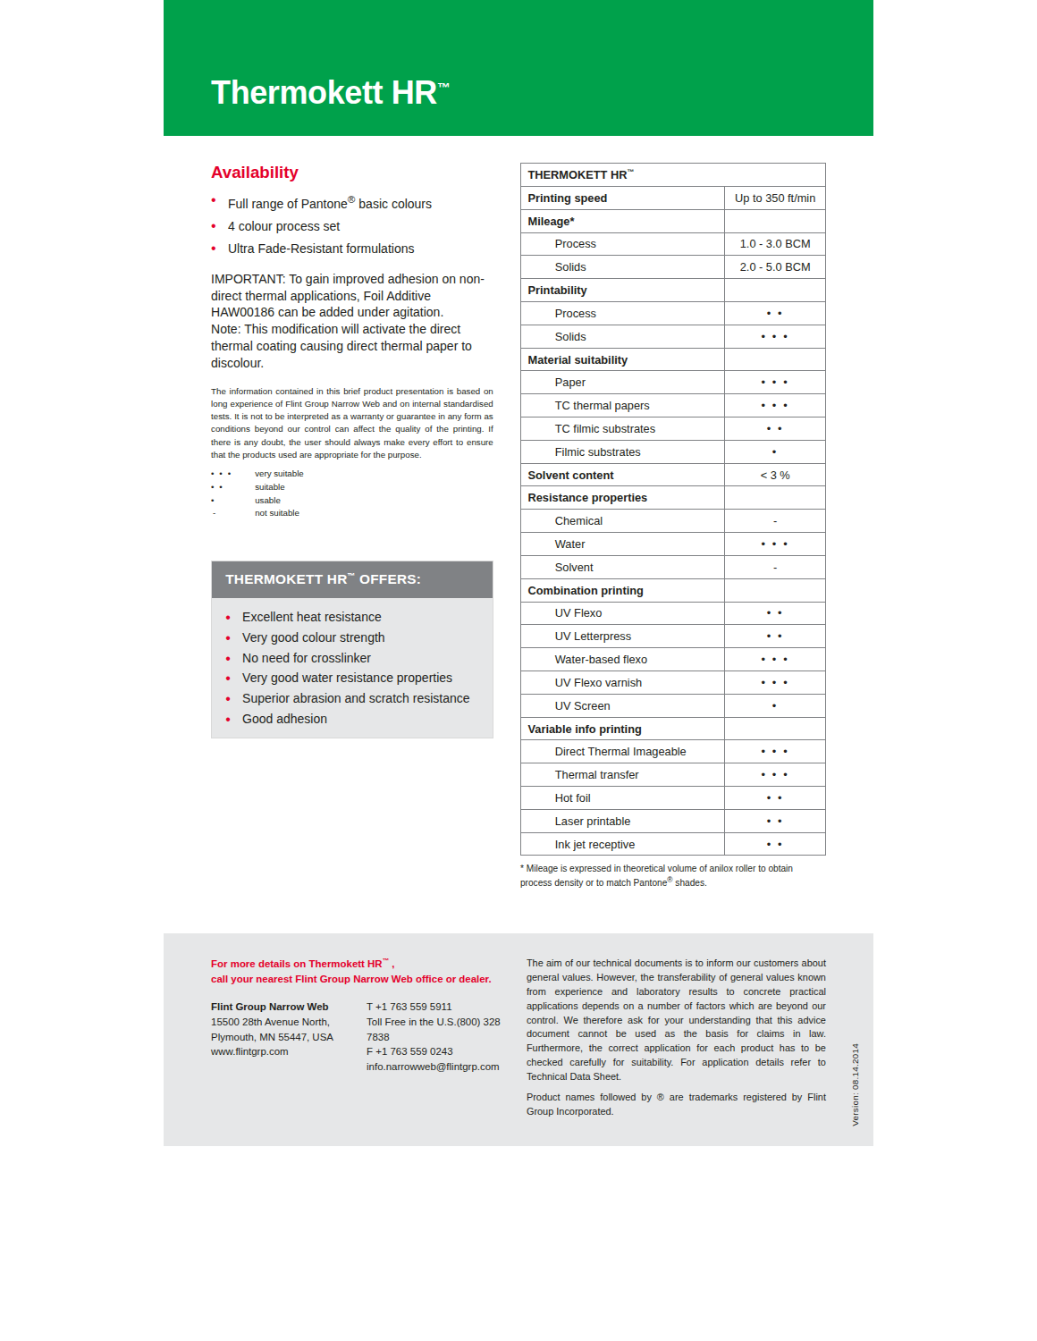Thermokett HR™
Availability
Full range of Pantone® basic colours
4 colour process set
Ultra Fade-Resistant formulations
IMPORTANT: To gain improved adhesion on non-direct thermal applications, Foil Additive HAW00186 can be added under agitation.
Note: This modification will activate the direct thermal coating causing direct thermal paper to discolour.
The information contained in this brief product presentation is based on long experience of Flint Group Narrow Web and on internal standardised tests. It is not to be interpreted as a warranty or guarantee in any form as conditions beyond our control can affect the quality of the printing. If there is any doubt, the user should always make every effort to ensure that the products used are appropriate for the purpose.
• • •very suitable
• •suitable
•usable
-not suitable
THERMOKETT HR™ OFFERS:
Excellent heat resistance
Very good colour strength
No need for crosslinker
Very good water resistance properties
Superior abrasion and scratch resistance
Good adhesion
| THERMOKETT HR ™ |
| --- |
| Printing speed | Up to 350 ft/min |
| Mileage* | |
| Process | 1.0 - 3.0 BCM |
| Solids | 2.0 - 5.0 BCM |
| Printability | |
| Process | • • |
| Solids | • • • |
| Material suitability | |
| Paper | • • • |
| TC thermal papers | • • • |
| TC filmic substrates | • • |
| Filmic substrates | • |
| Solvent content | < 3 % |
| Resistance properties | |
| Chemical | - |
| Water | • • • |
| Solvent | - |
| Combination printing | |
| UV Flexo | • • |
| UV Letterpress | • • |
| Water-based flexo | • • • |
| UV Flexo varnish | • • • |
| UV Screen | • |
| Variable info printing | |
| Direct Thermal Imageable | • • • |
| Thermal transfer | • • • |
| Hot foil | • • |
| Laser printable | • • |
| Ink jet receptive | • • |
* Mileage is expressed in theoretical volume of anilox roller to obtain process density or to match Pantone® shades.
For more details on Thermokett HR™ ,
call your nearest Flint Group Narrow Web office or dealer.
Flint Group Narrow Web
15500 28th Avenue North,
Plymouth, MN 55447, USA
www.flintgrp.com
T +1 763 559 5911
Toll Free in the U.S.(800) 328 7838
F +1 763 559 0243
info.narrowweb@flintgrp.com
The aim of our technical documents is to inform our customers about general values. However, the transferability of general values known from experience and laboratory results to concrete practical applications depends on a number of factors which are beyond our control. We therefore ask for your understanding that this advice document cannot be used as the basis for claims in law. Furthermore, the correct application for each product has to be checked carefully for suitability. For application details refer to Technical Data Sheet.
Product names followed by ® are trademarks registered by Flint Group Incorporated.
Version: 08.14.2014